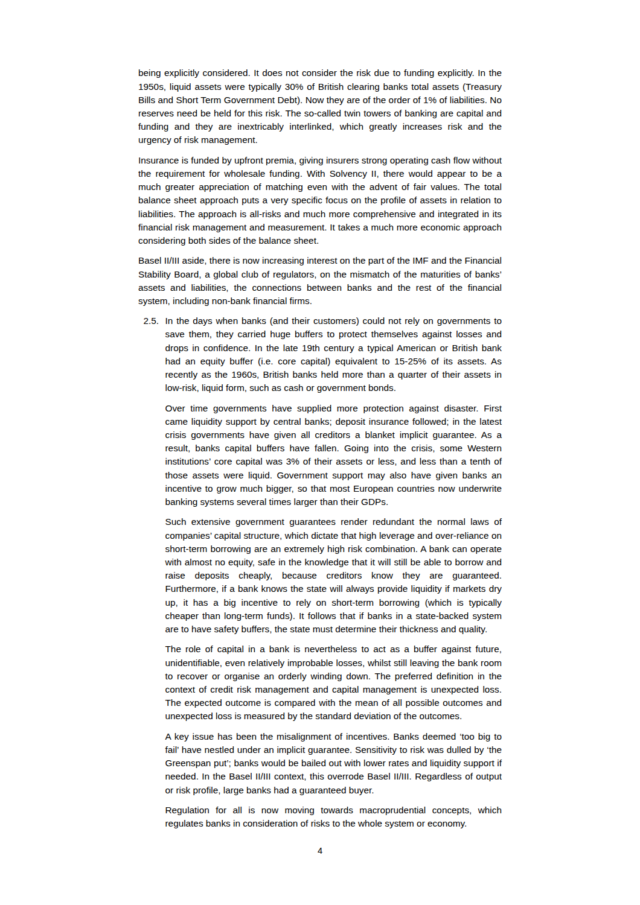being explicitly considered. It does not consider the risk due to funding explicitly. In the 1950s, liquid assets were typically 30% of British clearing banks total assets (Treasury Bills and Short Term Government Debt). Now they are of the order of 1% of liabilities. No reserves need be held for this risk. The so-called twin towers of banking are capital and funding and they are inextricably interlinked, which greatly increases risk and the urgency of risk management.
Insurance is funded by upfront premia, giving insurers strong operating cash flow without the requirement for wholesale funding. With Solvency II, there would appear to be a much greater appreciation of matching even with the advent of fair values. The total balance sheet approach puts a very specific focus on the profile of assets in relation to liabilities. The approach is all-risks and much more comprehensive and integrated in its financial risk management and measurement. It takes a much more economic approach considering both sides of the balance sheet.
Basel II/III aside, there is now increasing interest on the part of the IMF and the Financial Stability Board, a global club of regulators, on the mismatch of the maturities of banks’ assets and liabilities, the connections between banks and the rest of the financial system, including non-bank financial firms.
2.5.
In the days when banks (and their customers) could not rely on governments to save them, they carried huge buffers to protect themselves against losses and drops in confidence. In the late 19th century a typical American or British bank had an equity buffer (i.e. core capital) equivalent to 15-25% of its assets. As recently as the 1960s, British banks held more than a quarter of their assets in low-risk, liquid form, such as cash or government bonds.
Over time governments have supplied more protection against disaster. First came liquidity support by central banks; deposit insurance followed; in the latest crisis governments have given all creditors a blanket implicit guarantee. As a result, banks capital buffers have fallen. Going into the crisis, some Western institutions’ core capital was 3% of their assets or less, and less than a tenth of those assets were liquid. Government support may also have given banks an incentive to grow much bigger, so that most European countries now underwrite banking systems several times larger than their GDPs.
Such extensive government guarantees render redundant the normal laws of companies’ capital structure, which dictate that high leverage and over-reliance on short-term borrowing are an extremely high risk combination. A bank can operate with almost no equity, safe in the knowledge that it will still be able to borrow and raise deposits cheaply, because creditors know they are guaranteed. Furthermore, if a bank knows the state will always provide liquidity if markets dry up, it has a big incentive to rely on short-term borrowing (which is typically cheaper than long-term funds). It follows that if banks in a state-backed system are to have safety buffers, the state must determine their thickness and quality.
The role of capital in a bank is nevertheless to act as a buffer against future, unidentifiable, even relatively improbable losses, whilst still leaving the bank room to recover or organise an orderly winding down. The preferred definition in the context of credit risk management and capital management is unexpected loss. The expected outcome is compared with the mean of all possible outcomes and unexpected loss is measured by the standard deviation of the outcomes.
A key issue has been the misalignment of incentives. Banks deemed ‘too big to fail’ have nestled under an implicit guarantee. Sensitivity to risk was dulled by ‘the Greenspan put’; banks would be bailed out with lower rates and liquidity support if needed. In the Basel II/III context, this overrode Basel II/III. Regardless of output or risk profile, large banks had a guaranteed buyer.
Regulation for all is now moving towards macroprudential concepts, which regulates banks in consideration of risks to the whole system or economy.
4